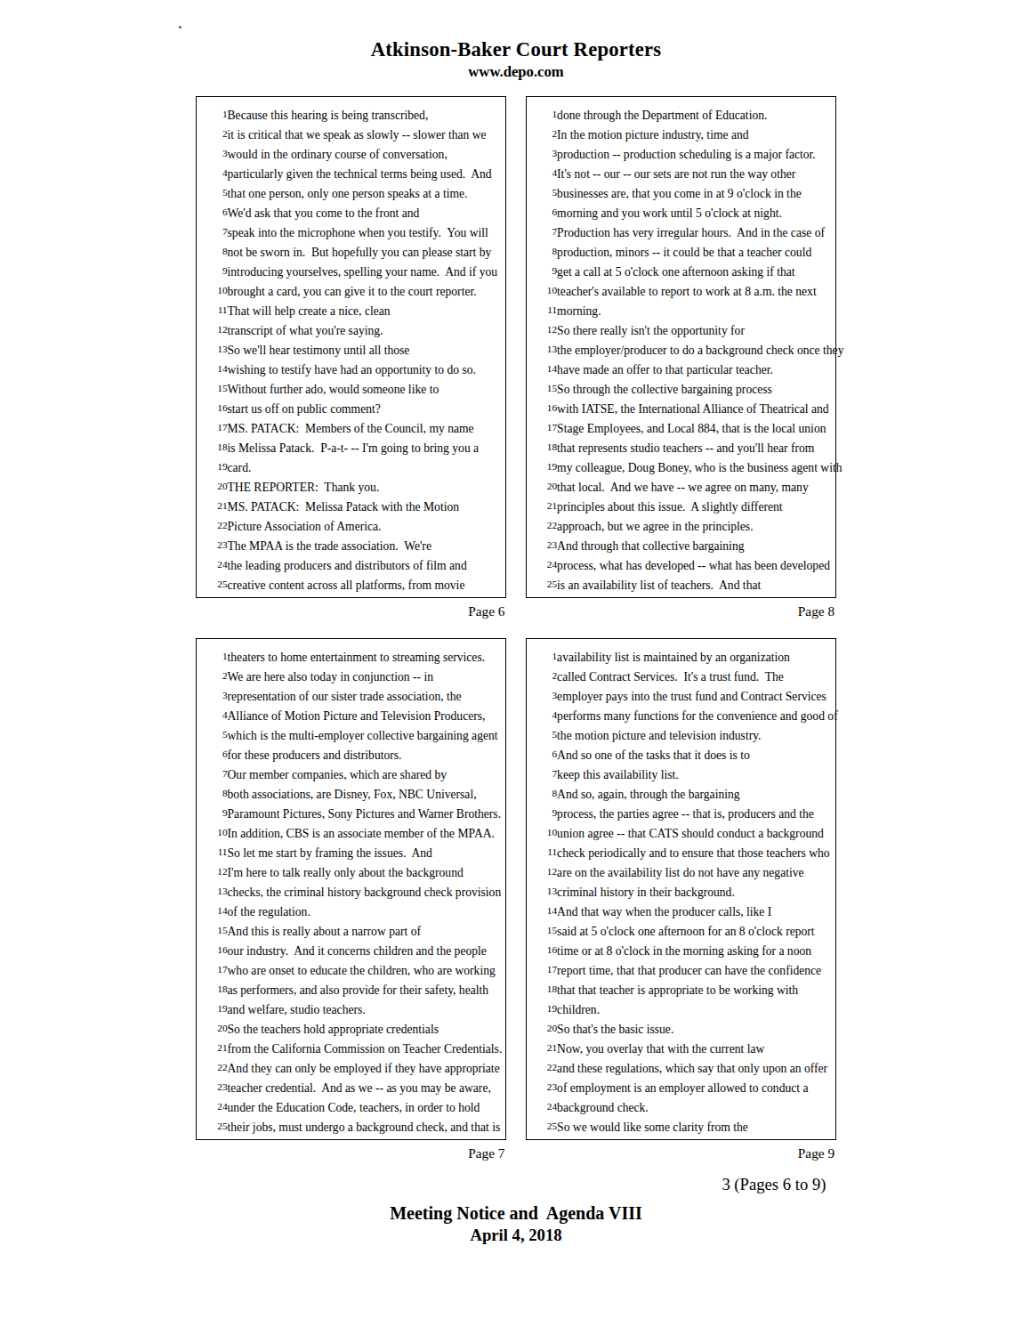Atkinson-Baker Court Reporters
www.depo.com
| 1 | Because this hearing is being transcribed, |
| 2 | it is critical that we speak as slowly -- slower than we |
| 3 | would in the ordinary course of conversation, |
| 4 | particularly given the technical terms being used. And |
| 5 | that one person, only one person speaks at a time. |
| 6 | We'd ask that you come to the front and |
| 7 | speak into the microphone when you testify. You will |
| 8 | not be sworn in. But hopefully you can please start by |
| 9 | introducing yourselves, spelling your name. And if you |
| 10 | brought a card, you can give it to the court reporter. |
| 11 | That will help create a nice, clean |
| 12 | transcript of what you're saying. |
| 13 | So we'll hear testimony until all those |
| 14 | wishing to testify have had an opportunity to do so. |
| 15 | Without further ado, would someone like to |
| 16 | start us off on public comment? |
| 17 | MS. PATACK: Members of the Council, my name |
| 18 | is Melissa Patack. P-a-t- -- I'm going to bring you a |
| 19 | card. |
| 20 | THE REPORTER: Thank you. |
| 21 | MS. PATACK: Melissa Patack with the Motion |
| 22 | Picture Association of America. |
| 23 | The MPAA is the trade association. We're |
| 24 | the leading producers and distributors of film and |
| 25 | creative content across all platforms, from movie |
Page 6
| 1 | done through the Department of Education. |
| 2 | In the motion picture industry, time and |
| 3 | production -- production scheduling is a major factor. |
| 4 | It's not -- our -- our sets are not run the way other |
| 5 | businesses are, that you come in at 9 o'clock in the |
| 6 | morning and you work until 5 o'clock at night. |
| 7 | Production has very irregular hours. And in the case of |
| 8 | production, minors -- it could be that a teacher could |
| 9 | get a call at 5 o'clock one afternoon asking if that |
| 10 | teacher's available to report to work at 8 a.m. the next |
| 11 | morning. |
| 12 | So there really isn't the opportunity for |
| 13 | the employer/producer to do a background check once they |
| 14 | have made an offer to that particular teacher. |
| 15 | So through the collective bargaining process |
| 16 | with IATSE, the International Alliance of Theatrical and |
| 17 | Stage Employees, and Local 884, that is the local union |
| 18 | that represents studio teachers -- and you'll hear from |
| 19 | my colleague, Doug Boney, who is the business agent with |
| 20 | that local. And we have -- we agree on many, many |
| 21 | principles about this issue. A slightly different |
| 22 | approach, but we agree in the principles. |
| 23 | And through that collective bargaining |
| 24 | process, what has developed -- what has been developed |
| 25 | is an availability list of teachers. And that |
Page 8
| 1 | theaters to home entertainment to streaming services. |
| 2 | We are here also today in conjunction -- in |
| 3 | representation of our sister trade association, the |
| 4 | Alliance of Motion Picture and Television Producers, |
| 5 | which is the multi-employer collective bargaining agent |
| 6 | for these producers and distributors. |
| 7 | Our member companies, which are shared by |
| 8 | both associations, are Disney, Fox, NBC Universal, |
| 9 | Paramount Pictures, Sony Pictures and Warner Brothers. |
| 10 | In addition, CBS is an associate member of the MPAA. |
| 11 | So let me start by framing the issues. And |
| 12 | I'm here to talk really only about the background |
| 13 | checks, the criminal history background check provision |
| 14 | of the regulation. |
| 15 | And this is really about a narrow part of |
| 16 | our industry. And it concerns children and the people |
| 17 | who are onset to educate the children, who are working |
| 18 | as performers, and also provide for their safety, health |
| 19 | and welfare, studio teachers. |
| 20 | So the teachers hold appropriate credentials |
| 21 | from the California Commission on Teacher Credentials. |
| 22 | And they can only be employed if they have appropriate |
| 23 | teacher credential. And as we -- as you may be aware, |
| 24 | under the Education Code, teachers, in order to hold |
| 25 | their jobs, must undergo a background check, and that is |
Page 7
| 1 | availability list is maintained by an organization |
| 2 | called Contract Services. It's a trust fund. The |
| 3 | employer pays into the trust fund and Contract Services |
| 4 | performs many functions for the convenience and good of |
| 5 | the motion picture and television industry. |
| 6 | And so one of the tasks that it does is to |
| 7 | keep this availability list. |
| 8 | And so, again, through the bargaining |
| 9 | process, the parties agree -- that is, producers and the |
| 10 | union agree -- that CATS should conduct a background |
| 11 | check periodically and to ensure that those teachers who |
| 12 | are on the availability list do not have any negative |
| 13 | criminal history in their background. |
| 14 | And that way when the producer calls, like I |
| 15 | said at 5 o'clock one afternoon for an 8 o'clock report |
| 16 | time or at 8 o'clock in the morning asking for a noon |
| 17 | report time, that that producer can have the confidence |
| 18 | that that teacher is appropriate to be working with |
| 19 | children. |
| 20 | So that's the basic issue. |
| 21 | Now, you overlay that with the current law |
| 22 | and these regulations, which say that only upon an offer |
| 23 | of employment is an employer allowed to conduct a |
| 24 | background check. |
| 25 | So we would like some clarity from the |
Page 9
3 (Pages 6 to 9)
Meeting Notice and Agenda VIII
April 4, 2018